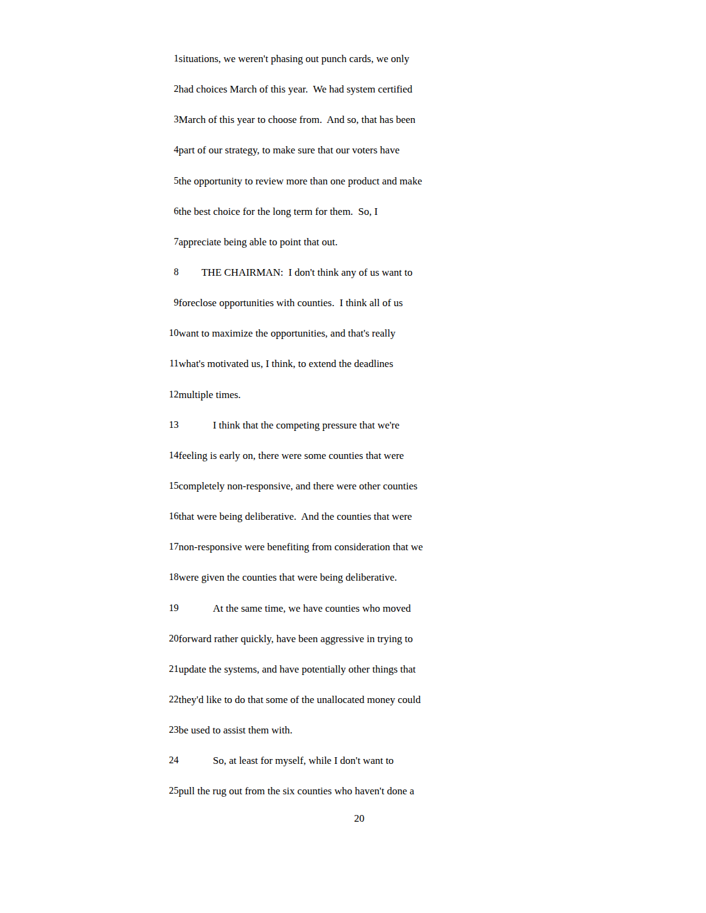| 1 | situations, we weren't phasing out punch cards, we only |
| 2 | had choices March of this year. We had system certified |
| 3 | March of this year to choose from. And so, that has been |
| 4 | part of our strategy, to make sure that our voters have |
| 5 | the opportunity to review more than one product and make |
| 6 | the best choice for the long term for them. So, I |
| 7 | appreciate being able to point that out. |
| 8 | THE CHAIRMAN: I don't think any of us want to |
| 9 | foreclose opportunities with counties. I think all of us |
| 10 | want to maximize the opportunities, and that's really |
| 11 | what's motivated us, I think, to extend the deadlines |
| 12 | multiple times. |
| 13 | I think that the competing pressure that we're |
| 14 | feeling is early on, there were some counties that were |
| 15 | completely non-responsive, and there were other counties |
| 16 | that were being deliberative. And the counties that were |
| 17 | non-responsive were benefiting from consideration that we |
| 18 | were given the counties that were being deliberative. |
| 19 | At the same time, we have counties who moved |
| 20 | forward rather quickly, have been aggressive in trying to |
| 21 | update the systems, and have potentially other things that |
| 22 | they'd like to do that some of the unallocated money could |
| 23 | be used to assist them with. |
| 24 | So, at least for myself, while I don't want to |
| 25 | pull the rug out from the six counties who haven't done a |
20